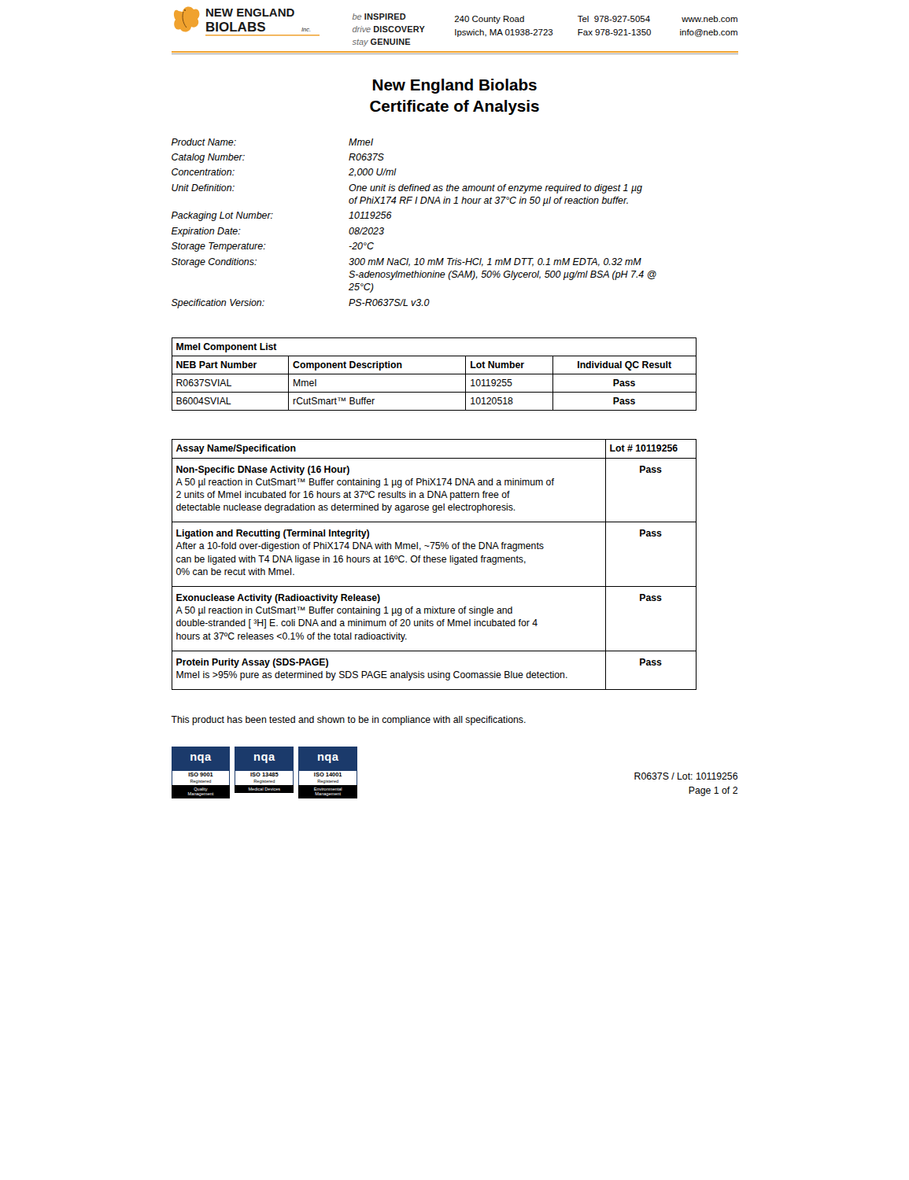NEW ENGLAND BIOLABS Inc.
be INSPIRED
drive DISCOVERY
stay GENUINE
240 County Road
Ipswich, MA 01938-2723
Tel 978-927-5054
Fax 978-921-1350
www.neb.com
info@neb.com
New England Biolabs Certificate of Analysis
| Product Name: | MmeI |
| Catalog Number: | R0637S |
| Concentration: | 2,000 U/ml |
| Unit Definition: | One unit is defined as the amount of enzyme required to digest 1 µg of PhiX174 RF I DNA in 1 hour at 37°C in 50 µl of reaction buffer. |
| Packaging Lot Number: | 10119256 |
| Expiration Date: | 08/2023 |
| Storage Temperature: | -20°C |
| Storage Conditions: | 300 mM NaCl, 10 mM Tris-HCl, 1 mM DTT, 0.1 mM EDTA, 0.32 mM S-adenosylmethionine (SAM), 50% Glycerol, 500 µg/ml BSA (pH 7.4 @ 25°C) |
| Specification Version: | PS-R0637S/L v3.0 |
| MmeI Component List |
| NEB Part Number | Component Description | Lot Number | Individual QC Result |
| R0637SVIAL | MmeI | 10119255 | Pass |
| B6004SVIAL | rCutSmart™ Buffer | 10120518 | Pass |
| Assay Name/Specification | Lot # 10119256 |
| --- | --- |
| Non-Specific DNase Activity (16 Hour) A 50 µl reaction in CutSmart™ Buffer containing 1 µg of PhiX174 DNA and a minimum of 2 units of MmeI incubated for 16 hours at 37ºC results in a DNA pattern free of detectable nuclease degradation as determined by agarose gel electrophoresis. | Pass |
| Ligation and Recutting (Terminal Integrity) After a 10-fold over-digestion of PhiX174 DNA with MmeI, ~75% of the DNA fragments can be ligated with T4 DNA ligase in 16 hours at 16ºC. Of these ligated fragments, 0% can be recut with MmeI. | Pass |
| Exonuclease Activity (Radioactivity Release) A 50 µl reaction in CutSmart™ Buffer containing 1 µg of a mixture of single and double-stranded [ ³H] E. coli DNA and a minimum of 20 units of MmeI incubated for 4 hours at 37ºC releases <0.1% of the total radioactivity. | Pass |
| Protein Purity Assay (SDS-PAGE) MmeI is >95% pure as determined by SDS PAGE analysis using Coomassie Blue detection. | Pass |
This product has been tested and shown to be in compliance with all specifications.
nqa
ISO 9001
Registered
Quality
Management
nqa
ISO 13485
Registered
Medical Devices
nqa
ISO 14001
Registered
Environmental
Management
R0637S / Lot: 10119256
Page 1 of 2